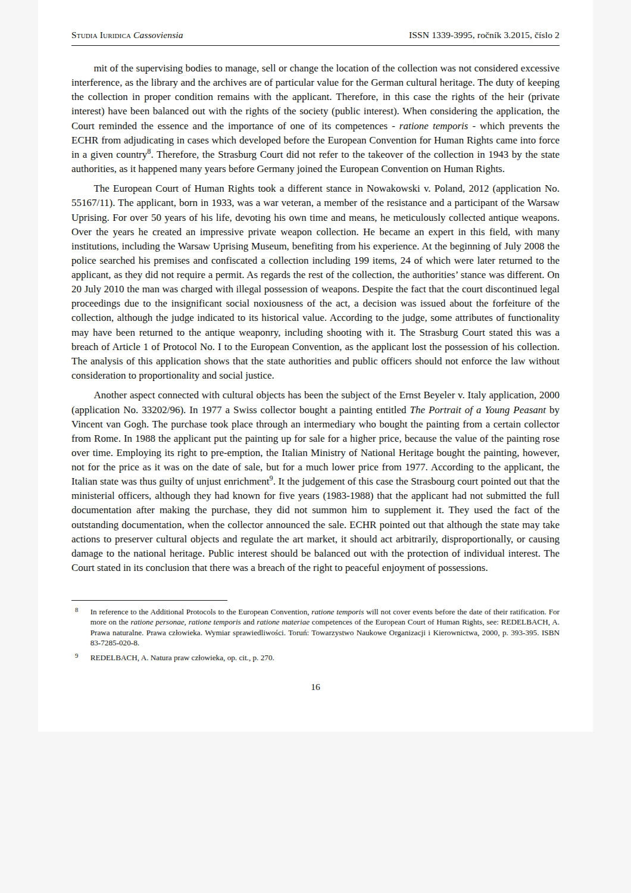Studia Iuridica Cassoviensia ISSN 1339-3995, ročník 3.2015, číslo 2
mit of the supervising bodies to manage, sell or change the location of the collection was not considered excessive interference, as the library and the archives are of particular value for the German cultural heritage. The duty of keeping the collection in proper condition remains with the applicant. Therefore, in this case the rights of the heir (private interest) have been balanced out with the rights of the society (public interest). When considering the application, the Court reminded the essence and the importance of one of its competences - ratione temporis - which prevents the ECHR from adjudicating in cases which developed before the European Convention for Human Rights came into force in a given country8. Therefore, the Strasburg Court did not refer to the takeover of the collection in 1943 by the state authorities, as it happened many years before Germany joined the European Convention on Human Rights.
The European Court of Human Rights took a different stance in Nowakowski v. Poland, 2012 (application No. 55167/11). The applicant, born in 1933, was a war veteran, a member of the resistance and a participant of the Warsaw Uprising. For over 50 years of his life, devoting his own time and means, he meticulously collected antique weapons. Over the years he created an impressive private weapon collection. He became an expert in this field, with many institutions, including the Warsaw Uprising Museum, benefiting from his experience. At the beginning of July 2008 the police searched his premises and confiscated a collection including 199 items, 24 of which were later returned to the applicant, as they did not require a permit. As regards the rest of the collection, the authorities’ stance was different. On 20 July 2010 the man was charged with illegal possession of weapons. Despite the fact that the court discontinued legal proceedings due to the insignificant social noxiousness of the act, a decision was issued about the forfeiture of the collection, although the judge indicated to its historical value. According to the judge, some attributes of functionality may have been returned to the antique weaponry, including shooting with it. The Strasburg Court stated this was a breach of Article 1 of Protocol No. I to the European Convention, as the applicant lost the possession of his collection. The analysis of this application shows that the state authorities and public officers should not enforce the law without consideration to proportionality and social justice.
Another aspect connected with cultural objects has been the subject of the Ernst Beyeler v. Italy application, 2000 (application No. 33202/96). In 1977 a Swiss collector bought a painting entitled The Portrait of a Young Peasant by Vincent van Gogh. The purchase took place through an intermediary who bought the painting from a certain collector from Rome. In 1988 the applicant put the painting up for sale for a higher price, because the value of the painting rose over time. Employing its right to pre-emption, the Italian Ministry of National Heritage bought the painting, however, not for the price as it was on the date of sale, but for a much lower price from 1977. According to the applicant, the Italian state was thus guilty of unjust enrichment9. It the judgement of this case the Strasbourg court pointed out that the ministerial officers, although they had known for five years (1983-1988) that the applicant had not submitted the full documentation after making the purchase, they did not summon him to supplement it. They used the fact of the outstanding documentation, when the collector announced the sale. ECHR pointed out that although the state may take actions to preserver cultural objects and regulate the art market, it should act arbitrarily, disproportionally, or causing damage to the national heritage. Public interest should be balanced out with the protection of individual interest. The Court stated in its conclusion that there was a breach of the right to peaceful enjoyment of possessions.
In reference to the Additional Protocols to the European Convention, ratione temporis will not cover events before the date of their ratification. For more on the ratione personae, ratione temporis and ratione materiae competences of the European Court of Human Rights, see: REDELBACH, A. Prawa naturalne. Prawa człowieka. Wymiar sprawiedliwości. Toruń: Towarzystwo Naukowe Organizacji i Kierownictwa, 2000, p. 393-395. ISBN 83-7285-020-8.
REDELBACH, A. Natura praw człowieka, op. cit., p. 270.
16